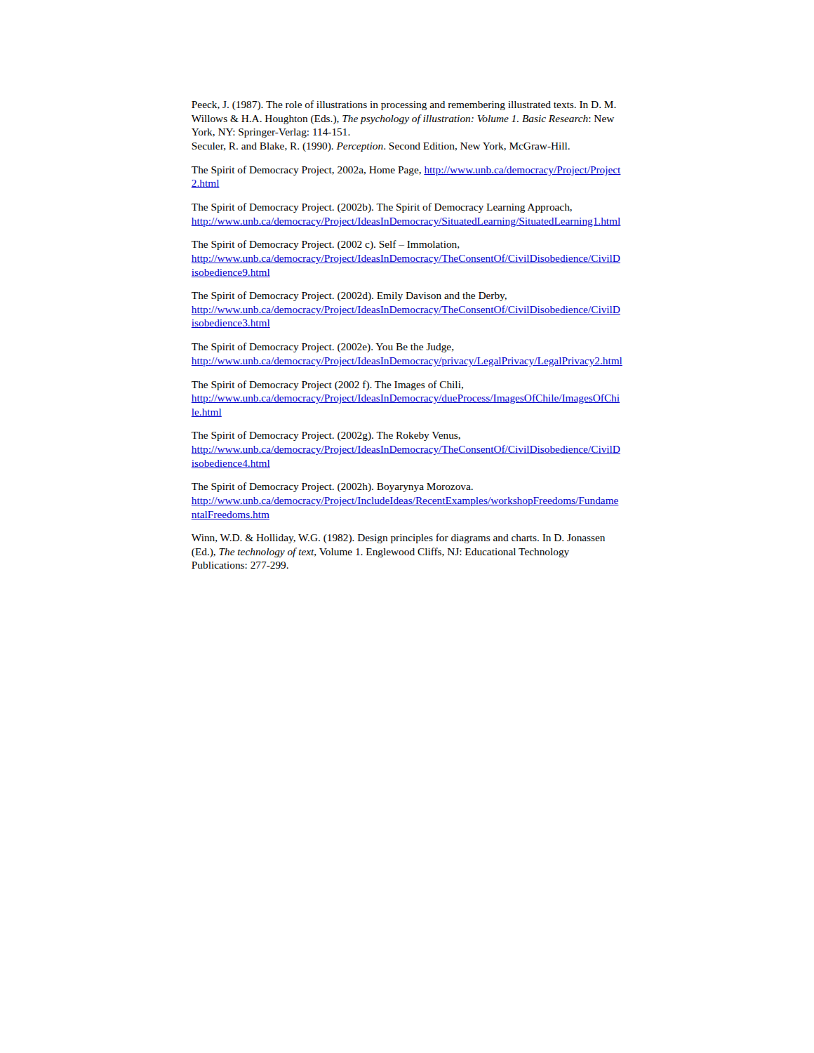Peeck, J. (1987). The role of illustrations in processing and remembering illustrated texts. In D. M. Willows & H.A. Houghton (Eds.), The psychology of illustration: Volume 1. Basic Research: New York, NY: Springer-Verlag: 114-151.
Seculer, R. and Blake, R. (1990). Perception. Second Edition, New York, McGraw-Hill.
The Spirit of Democracy Project, 2002a, Home Page, http://www.unb.ca/democracy/Project/Project2.html
The Spirit of Democracy Project. (2002b). The Spirit of Democracy Learning Approach,
http://www.unb.ca/democracy/Project/IdeasInDemocracy/SituatedLearning/SituatedLearning1.html
The Spirit of Democracy Project. (2002 c). Self – Immolation,
http://www.unb.ca/democracy/Project/IdeasInDemocracy/TheConsentOf/CivilDisobedience/CivilDisobedience9.html
The Spirit of Democracy Project. (2002d). Emily Davison and the Derby,
http://www.unb.ca/democracy/Project/IdeasInDemocracy/TheConsentOf/CivilDisobedience/CivilDisobedience3.html
The Spirit of Democracy Project. (2002e). You Be the Judge,
http://www.unb.ca/democracy/Project/IdeasInDemocracy/privacy/LegalPrivacy/LegalPrivacy2.html
The Spirit of Democracy Project (2002 f). The Images of Chili,
http://www.unb.ca/democracy/Project/IdeasInDemocracy/dueProcess/ImagesOfChile/ImagesOfChile.html
The Spirit of Democracy Project. (2002g). The Rokeby Venus,
http://www.unb.ca/democracy/Project/IdeasInDemocracy/TheConsentOf/CivilDisobedience/CivilDisobedience4.html
The Spirit of Democracy Project. (2002h). Boyarynya Morozova.
http://www.unb.ca/democracy/Project/IncludeIdeas/RecentExamples/workshopFreedoms/FundamentalFreedoms.htm
Winn, W.D. & Holliday, W.G. (1982). Design principles for diagrams and charts. In D. Jonassen (Ed.), The technology of text, Volume 1. Englewood Cliffs, NJ: Educational Technology Publications: 277-299.